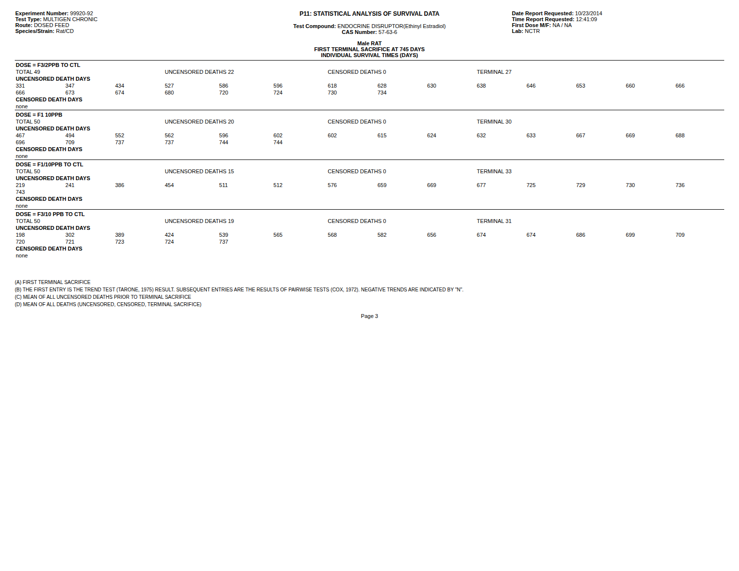| Experiment Number: 99920-92 Test Type: MULTIGEN CHRONIC Route: DOSED FEED Species/Strain: Rat/CD | P11: STATISTICAL ANALYSIS OF SURVIVAL DATA Test Compound: ENDOCRINE DISRUPTOR(Ethinyl Estradiol) CAS Number: 57-63-6 | Date Report Requested: 10/23/2014 Time Report Requested: 12:41:09 First Dose M/F: NA / NA Lab: NCTR |
Male RAT
FIRST TERMINAL SACRIFICE AT 745 DAYS
INDIVIDUAL SURVIVAL TIMES (DAYS)
| DOSE = F3/2PPB TO CTL |
| TOTAL 49 | UNCENSORED DEATHS 22 | CENSORED DEATHS 0 | TERMINAL 27 | |
| UNCENSORED DEATH DAYS |
| 331 | 347 | 434 | 527 | 586 | 596 | 618 | 628 | 630 | 638 | 646 | 653 | 660 | 666 |
| 666 | 673 | 674 | 680 | 720 | 724 | 730 | 734 | |
| CENSORED DEATH DAYS |
| none |
| DOSE = F1 10PPB |
| TOTAL 50 | UNCENSORED DEATHS 20 | CENSORED DEATHS 0 | TERMINAL 30 | |
| UNCENSORED DEATH DAYS |
| 467 | 494 | 552 | 562 | 596 | 602 | 602 | 615 | 624 | 632 | 633 | 667 | 669 | 688 |
| 696 | 709 | 737 | 737 | 744 | 744 | |
| CENSORED DEATH DAYS |
| none |
| DOSE = F1/10PPB TO CTL |
| TOTAL 50 | UNCENSORED DEATHS 15 | CENSORED DEATHS 0 | TERMINAL 33 | |
| UNCENSORED DEATH DAYS |
| 219 | 241 | 386 | 454 | 511 | 512 | 576 | 659 | 669 | 677 | 725 | 729 | 730 | 736 |
| 743 | |
| CENSORED DEATH DAYS |
| none |
| DOSE = F3/10 PPB TO CTL |
| TOTAL 50 | UNCENSORED DEATHS 19 | CENSORED DEATHS 0 | TERMINAL 31 | |
| UNCENSORED DEATH DAYS |
| 198 | 302 | 389 | 424 | 539 | 565 | 568 | 582 | 656 | 674 | 674 | 686 | 699 | 709 |
| 720 | 721 | 723 | 724 | 737 | |
| CENSORED DEATH DAYS |
| none |
(A) FIRST TERMINAL SACRIFICE
(B) THE FIRST ENTRY IS THE TREND TEST (TARONE, 1975) RESULT. SUBSEQUENT ENTRIES ARE THE RESULTS OF PAIRWISE TESTS (COX, 1972). NEGATIVE TRENDS ARE INDICATED BY "N".
(C) MEAN OF ALL UNCENSORED DEATHS PRIOR TO TERMINAL SACRIFICE
(D) MEAN OF ALL DEATHS (UNCENSORED, CENSORED, TERMINAL SACRIFICE)
Page 3